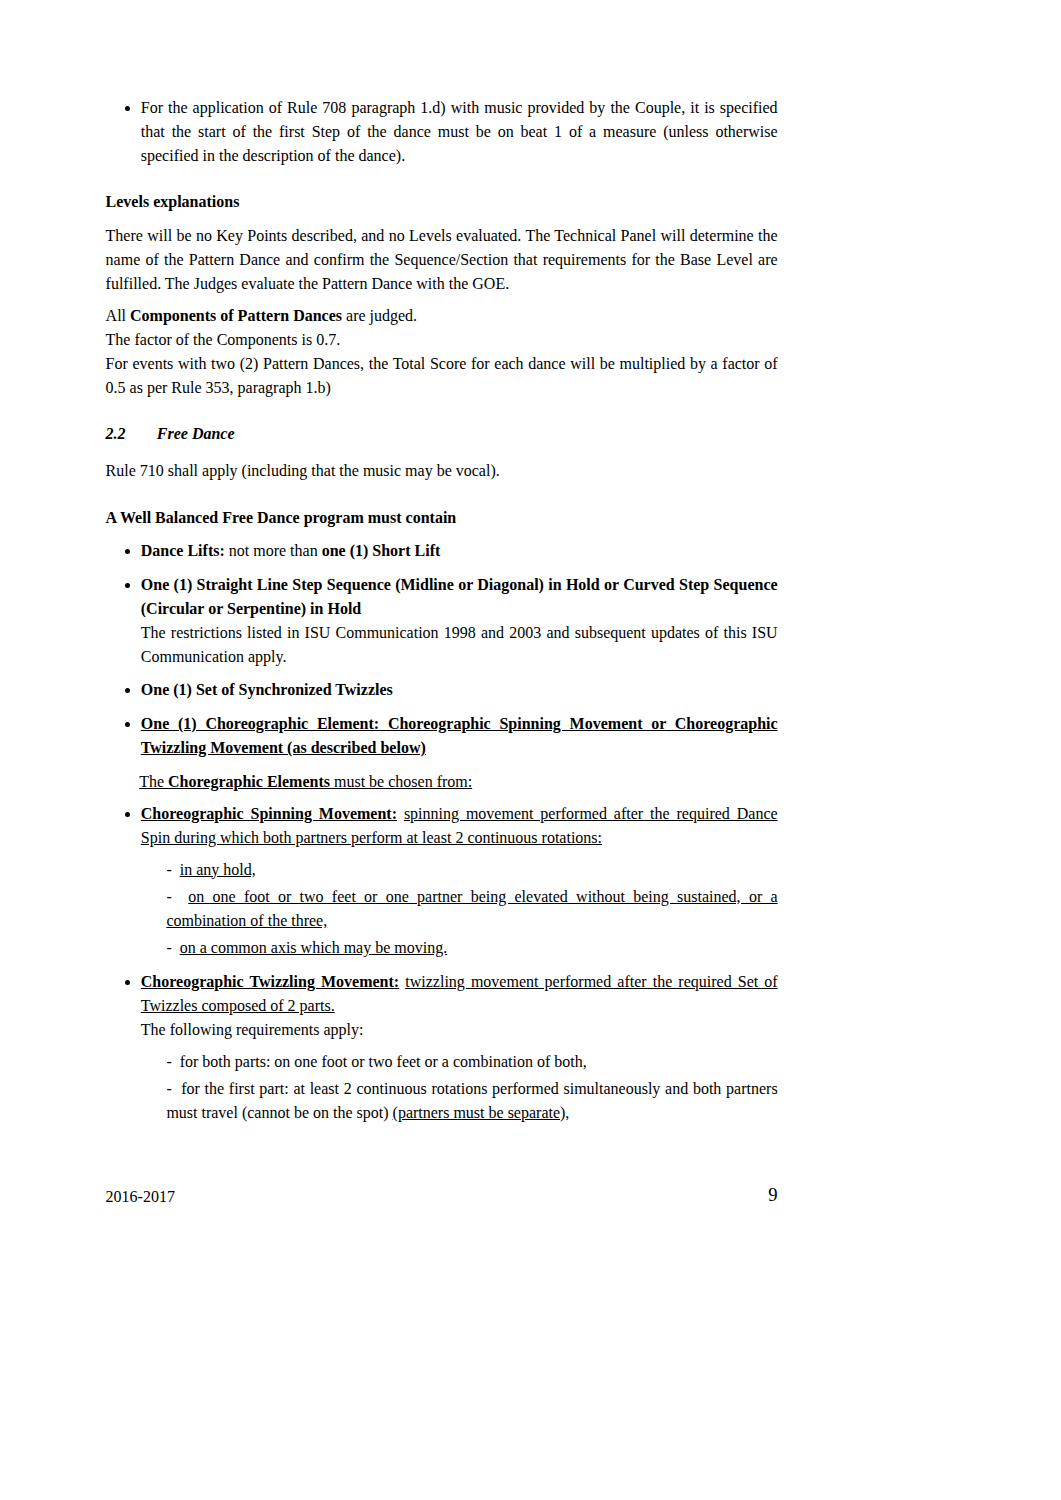For the application of Rule 708 paragraph 1.d) with music provided by the Couple, it is specified that the start of the first Step of the dance must be on beat 1 of a measure (unless otherwise specified in the description of the dance).
Levels explanations
There will be no Key Points described, and no Levels evaluated. The Technical Panel will determine the name of the Pattern Dance and confirm the Sequence/Section that requirements for the Base Level are fulfilled. The Judges evaluate the Pattern Dance with the GOE.
All Components of Pattern Dances are judged.
The factor of the Components is 0.7.
For events with two (2) Pattern Dances, the Total Score for each dance will be multiplied by a factor of 0.5 as per Rule 353, paragraph 1.b)
2.2 Free Dance
Rule 710 shall apply (including that the music may be vocal).
A Well Balanced Free Dance program must contain
Dance Lifts: not more than one (1) Short Lift
One (1) Straight Line Step Sequence (Midline or Diagonal) in Hold or Curved Step Sequence (Circular or Serpentine) in Hold
The restrictions listed in ISU Communication 1998 and 2003 and subsequent updates of this ISU Communication apply.
One (1) Set of Synchronized Twizzles
One (1) Choreographic Element: Choreographic Spinning Movement or Choreographic Twizzling Movement (as described below)
The Choregraphic Elements must be chosen from:
Choreographic Spinning Movement: spinning movement performed after the required Dance Spin during which both partners perform at least 2 continuous rotations:
in any hold,
on one foot or two feet or one partner being elevated without being sustained, or a combination of the three,
on a common axis which may be moving.
Choreographic Twizzling Movement: twizzling movement performed after the required Set of Twizzles composed of 2 parts.
The following requirements apply:
for both parts: on one foot or two feet or a combination of both,
for the first part: at least 2 continuous rotations performed simultaneously and both partners must travel (cannot be on the spot) (partners must be separate),
2016-2017 9